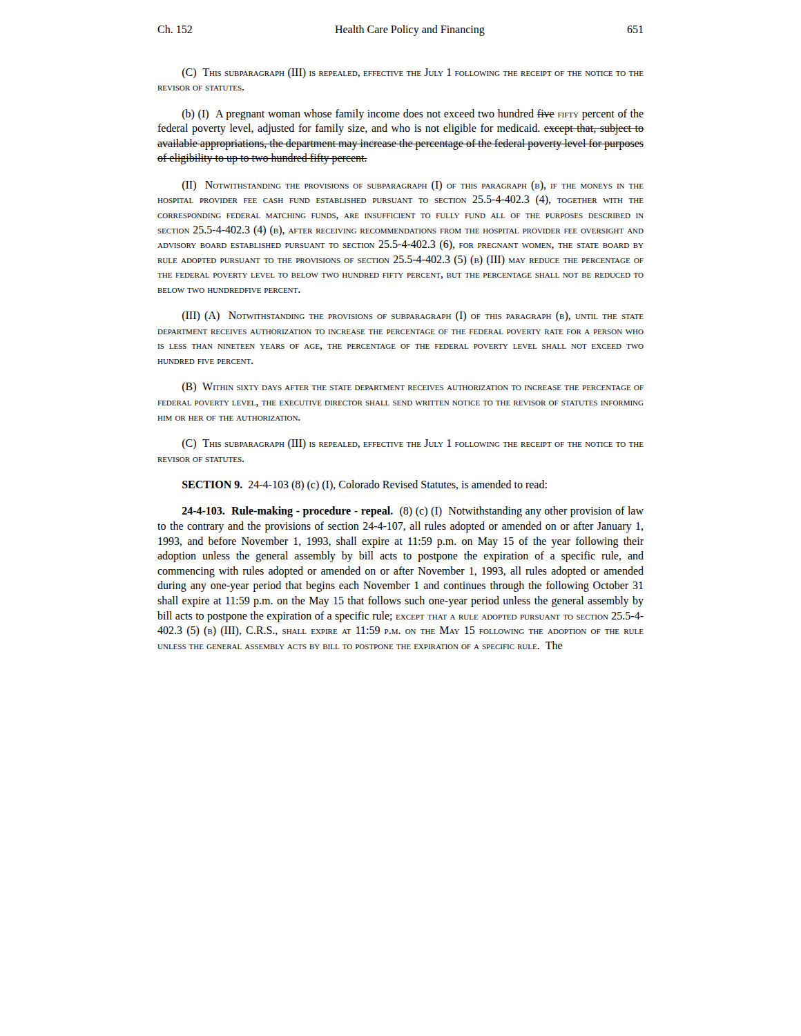Ch. 152 Health Care Policy and Financing 651
(C) This subparagraph (III) is repealed, effective the July 1 following the receipt of the notice to the revisor of statutes.
(b) (I) A pregnant woman whose family income does not exceed two hundred five fifty percent of the federal poverty level, adjusted for family size, and who is not eligible for medicaid. except that, subject to available appropriations, the department may increase the percentage of the federal poverty level for purposes of eligibility to up to two hundred fifty percent.
(II) Notwithstanding the provisions of subparagraph (I) of this paragraph (b), if the moneys in the hospital provider fee cash fund established pursuant to section 25.5-4-402.3 (4), together with the corresponding federal matching funds, are insufficient to fully fund all of the purposes described in section 25.5-4-402.3 (4) (b), after receiving recommendations from the hospital provider fee oversight and advisory board established pursuant to section 25.5-4-402.3 (6), for pregnant women, the state board by rule adopted pursuant to the provisions of section 25.5-4-402.3 (5) (b) (III) may reduce the percentage of the federal poverty level to below two hundred fifty percent, but the percentage shall not be reduced to below two hundredfive percent.
(III) (A) Notwithstanding the provisions of subparagraph (I) of this paragraph (b), until the state department receives authorization to increase the percentage of the federal poverty rate for a person who is less than nineteen years of age, the percentage of the federal poverty level shall not exceed two hundred five percent.
(B) Within sixty days after the state department receives authorization to increase the percentage of federal poverty level, the executive director shall send written notice to the revisor of statutes informing him or her of the authorization.
(C) This subparagraph (III) is repealed, effective the July 1 following the receipt of the notice to the revisor of statutes.
SECTION 9. 24-4-103 (8) (c) (I), Colorado Revised Statutes, is amended to read:
24-4-103. Rule-making - procedure - repeal. (8) (c) (I) Notwithstanding any other provision of law to the contrary and the provisions of section 24-4-107, all rules adopted or amended on or after January 1, 1993, and before November 1, 1993, shall expire at 11:59 p.m. on May 15 of the year following their adoption unless the general assembly by bill acts to postpone the expiration of a specific rule, and commencing with rules adopted or amended on or after November 1, 1993, all rules adopted or amended during any one-year period that begins each November 1 and continues through the following October 31 shall expire at 11:59 p.m. on the May 15 that follows such one-year period unless the general assembly by bill acts to postpone the expiration of a specific rule; except that a rule adopted pursuant to section 25.5-4-402.3 (5) (b) (III), C.R.S., shall expire at 11:59 p.m. on the May 15 following the adoption of the rule unless the general assembly acts by bill to postpone the expiration of a specific rule. The